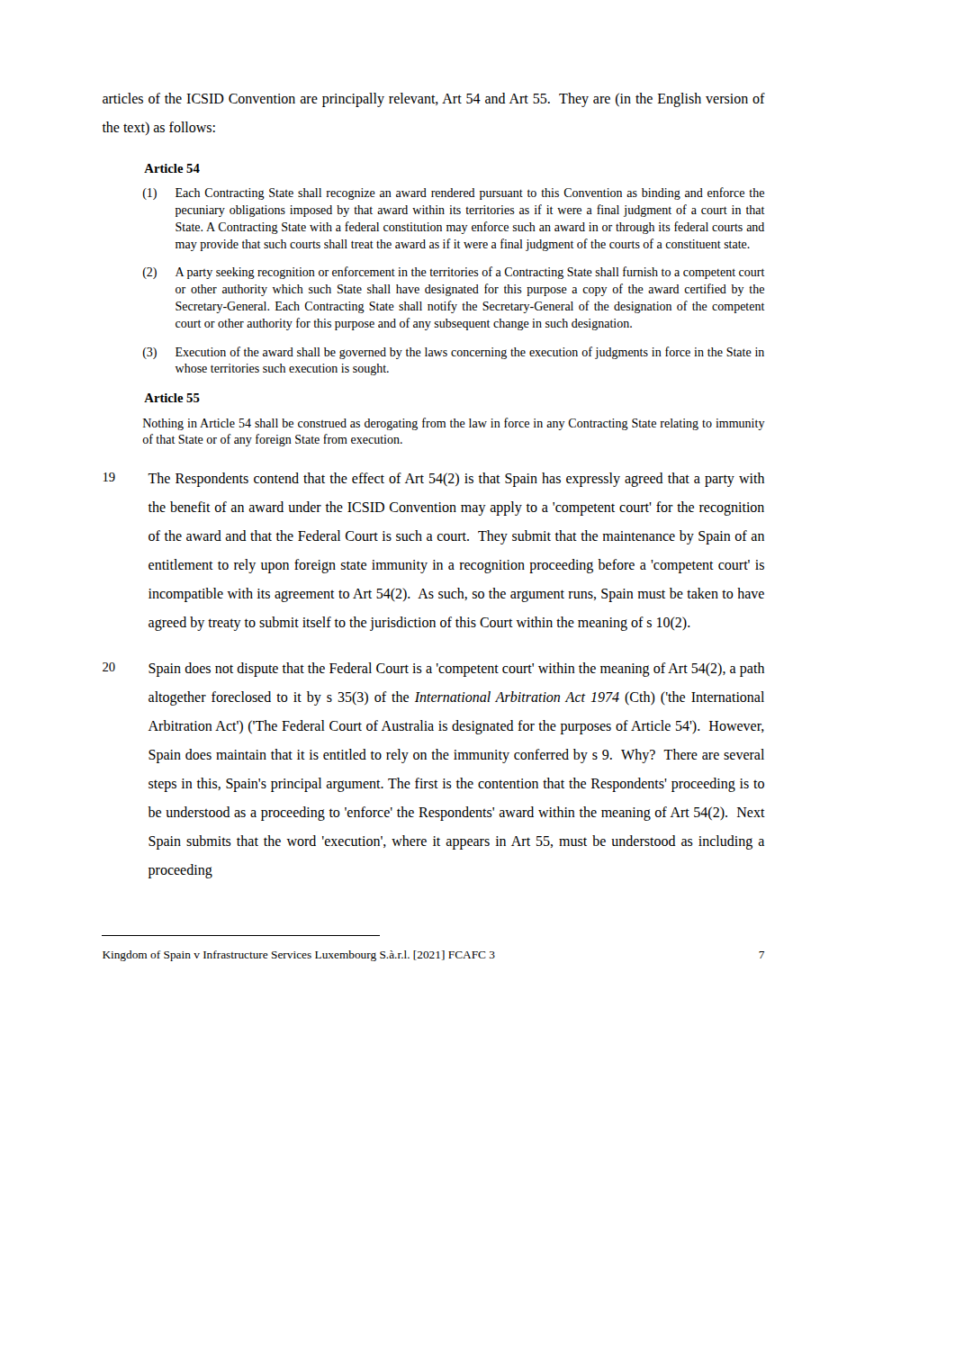articles of the ICSID Convention are principally relevant, Art 54 and Art 55. They are (in the English version of the text) as follows:
Article 54
(1) Each Contracting State shall recognize an award rendered pursuant to this Convention as binding and enforce the pecuniary obligations imposed by that award within its territories as if it were a final judgment of a court in that State. A Contracting State with a federal constitution may enforce such an award in or through its federal courts and may provide that such courts shall treat the award as if it were a final judgment of the courts of a constituent state.
(2) A party seeking recognition or enforcement in the territories of a Contracting State shall furnish to a competent court or other authority which such State shall have designated for this purpose a copy of the award certified by the Secretary-General. Each Contracting State shall notify the Secretary-General of the designation of the competent court or other authority for this purpose and of any subsequent change in such designation.
(3) Execution of the award shall be governed by the laws concerning the execution of judgments in force in the State in whose territories such execution is sought.
Article 55
Nothing in Article 54 shall be construed as derogating from the law in force in any Contracting State relating to immunity of that State or of any foreign State from execution.
19 The Respondents contend that the effect of Art 54(2) is that Spain has expressly agreed that a party with the benefit of an award under the ICSID Convention may apply to a 'competent court' for the recognition of the award and that the Federal Court is such a court. They submit that the maintenance by Spain of an entitlement to rely upon foreign state immunity in a recognition proceeding before a 'competent court' is incompatible with its agreement to Art 54(2). As such, so the argument runs, Spain must be taken to have agreed by treaty to submit itself to the jurisdiction of this Court within the meaning of s 10(2).
20 Spain does not dispute that the Federal Court is a 'competent court' within the meaning of Art 54(2), a path altogether foreclosed to it by s 35(3) of the International Arbitration Act 1974 (Cth) ('the International Arbitration Act') ('The Federal Court of Australia is designated for the purposes of Article 54'). However, Spain does maintain that it is entitled to rely on the immunity conferred by s 9. Why? There are several steps in this, Spain's principal argument. The first is the contention that the Respondents' proceeding is to be understood as a proceeding to 'enforce' the Respondents' award within the meaning of Art 54(2). Next Spain submits that the word 'execution', where it appears in Art 55, must be understood as including a proceeding
Kingdom of Spain v Infrastructure Services Luxembourg S.à.r.l. [2021] FCAFC 3 7